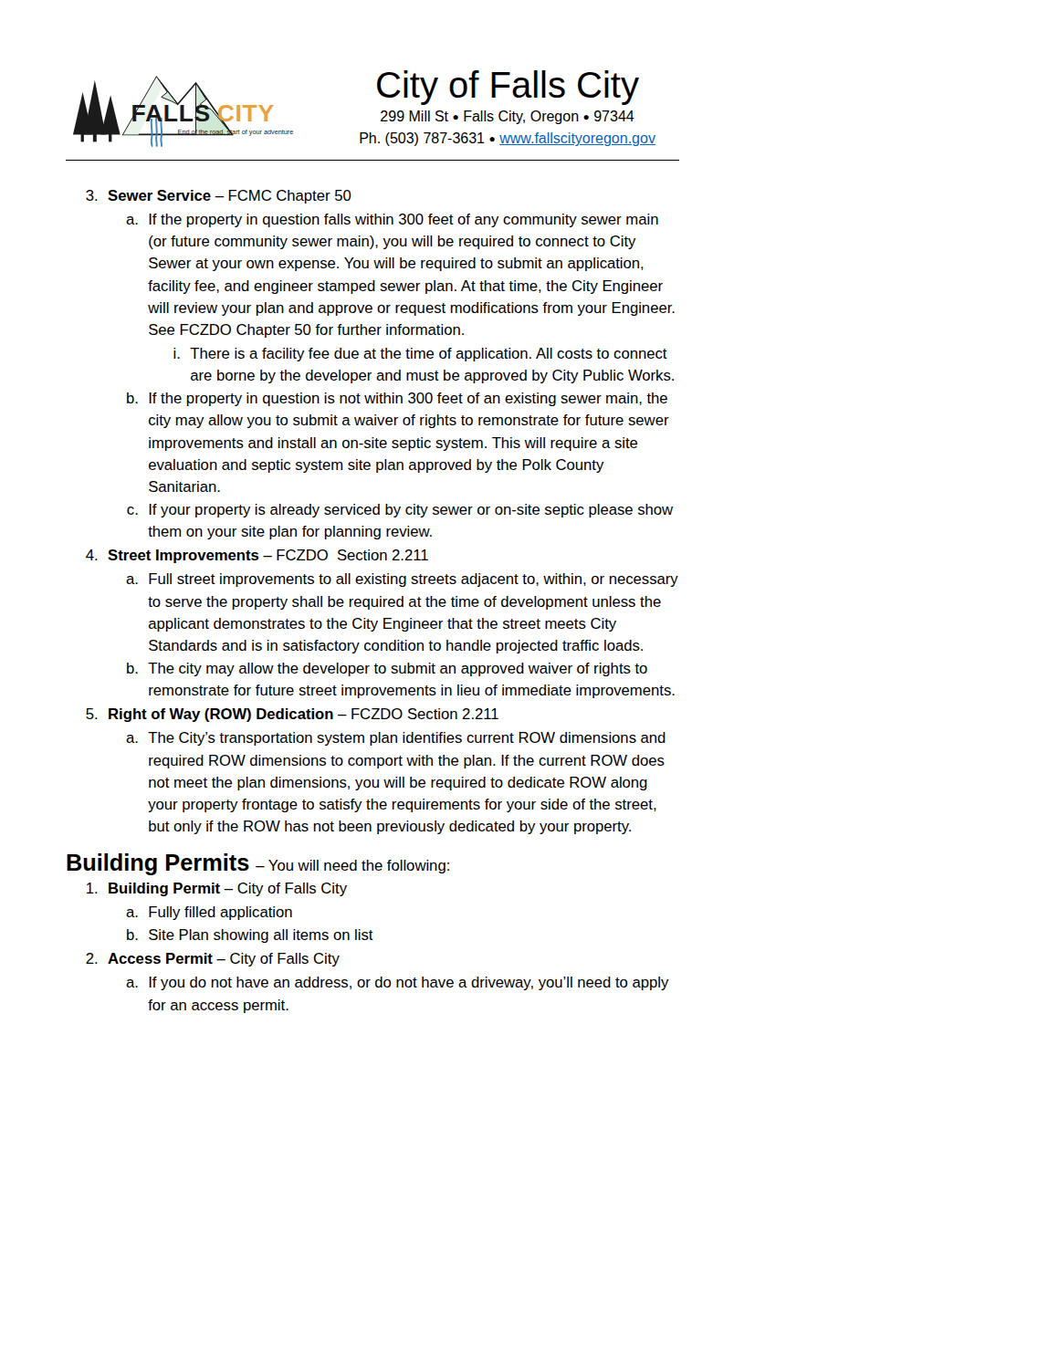FALLS CITY End of the road, start of your adventure
City of Falls City
299 Mill St ● Falls City, Oregon ● 97344
Ph. (503) 787-3631 ● www.fallscityoregon.gov
Sewer Service – FCMC Chapter 50
If the property in question falls within 300 feet of any community sewer main (or future community sewer main), you will be required to connect to City Sewer at your own expense. You will be required to submit an application, facility fee, and engineer stamped sewer plan. At that time, the City Engineer will review your plan and approve or request modifications from your Engineer. See FCZDO Chapter 50 for further information.
There is a facility fee due at the time of application. All costs to connect are borne by the developer and must be approved by City Public Works.
If the property in question is not within 300 feet of an existing sewer main, the city may allow you to submit a waiver of rights to remonstrate for future sewer improvements and install an on-site septic system. This will require a site evaluation and septic system site plan approved by the Polk County Sanitarian.
If your property is already serviced by city sewer or on-site septic please show them on your site plan for planning review.
Street Improvements – FCZDO Section 2.211
Full street improvements to all existing streets adjacent to, within, or necessary to serve the property shall be required at the time of development unless the applicant demonstrates to the City Engineer that the street meets City Standards and is in satisfactory condition to handle projected traffic loads.
The city may allow the developer to submit an approved waiver of rights to remonstrate for future street improvements in lieu of immediate improvements.
Right of Way (ROW) Dedication – FCZDO Section 2.211
The City’s transportation system plan identifies current ROW dimensions and required ROW dimensions to comport with the plan. If the current ROW does not meet the plan dimensions, you will be required to dedicate ROW along your property frontage to satisfy the requirements for your side of the street, but only if the ROW has not been previously dedicated by your property.
Building Permits – You will need the following:
Building Permit – City of Falls City
Fully filled application
Site Plan showing all items on list
Access Permit – City of Falls City
If you do not have an address, or do not have a driveway, you’ll need to apply for an access permit.